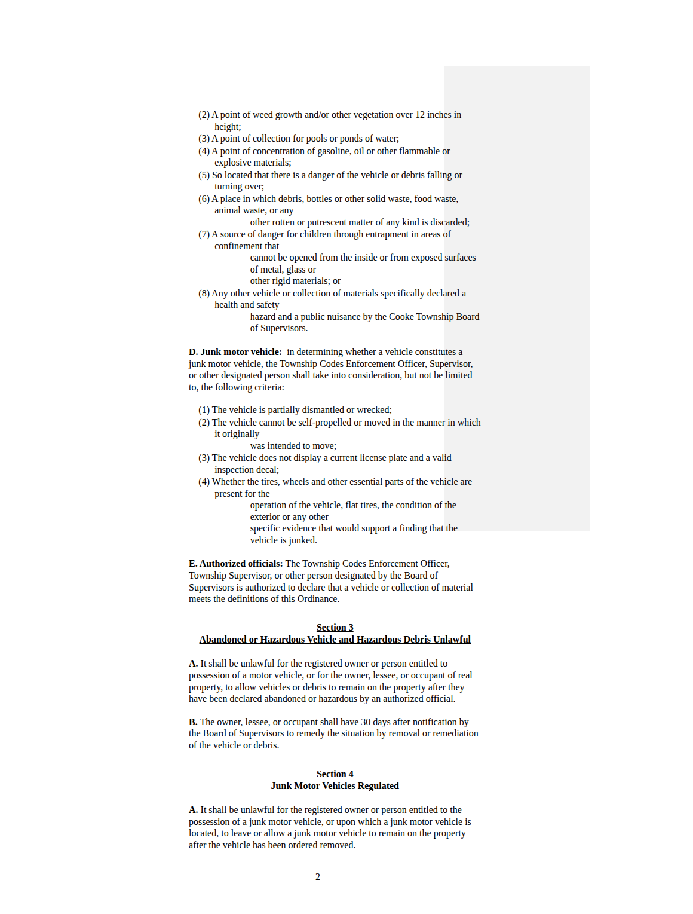(2) A point of weed growth and/or other vegetation over 12 inches in height;
(3) A point of collection for pools or ponds of water;
(4) A point of concentration of gasoline, oil or other flammable or explosive materials;
(5) So located that there is a danger of the vehicle or debris falling or turning over;
(6) A place in which debris, bottles or other solid waste, food waste, animal waste, or any other rotten or putrescent matter of any kind is discarded;
(7) A source of danger for children through entrapment in areas of confinement that cannot be opened from the inside or from exposed surfaces of metal, glass or other rigid materials; or
(8) Any other vehicle or collection of materials specifically declared a health and safety hazard and a public nuisance by the Cooke Township Board of Supervisors.
D. Junk motor vehicle: in determining whether a vehicle constitutes a junk motor vehicle, the Township Codes Enforcement Officer, Supervisor, or other designated person shall take into consideration, but not be limited to, the following criteria:
(1) The vehicle is partially dismantled or wrecked;
(2) The vehicle cannot be self-propelled or moved in the manner in which it originally was intended to move;
(3) The vehicle does not display a current license plate and a valid inspection decal;
(4) Whether the tires, wheels and other essential parts of the vehicle are present for the operation of the vehicle, flat tires, the condition of the exterior or any other specific evidence that would support a finding that the vehicle is junked.
E. Authorized officials: The Township Codes Enforcement Officer, Township Supervisor, or other person designated by the Board of Supervisors is authorized to declare that a vehicle or collection of material meets the definitions of this Ordinance.
Section 3
Abandoned or Hazardous Vehicle and Hazardous Debris Unlawful
A. It shall be unlawful for the registered owner or person entitled to possession of a motor vehicle, or for the owner, lessee, or occupant of real property, to allow vehicles or debris to remain on the property after they have been declared abandoned or hazardous by an authorized official.
B. The owner, lessee, or occupant shall have 30 days after notification by the Board of Supervisors to remedy the situation by removal or remediation of the vehicle or debris.
Section 4
Junk Motor Vehicles Regulated
A. It shall be unlawful for the registered owner or person entitled to the possession of a junk motor vehicle, or upon which a junk motor vehicle is located, to leave or allow a junk motor vehicle to remain on the property after the vehicle has been ordered removed.
2